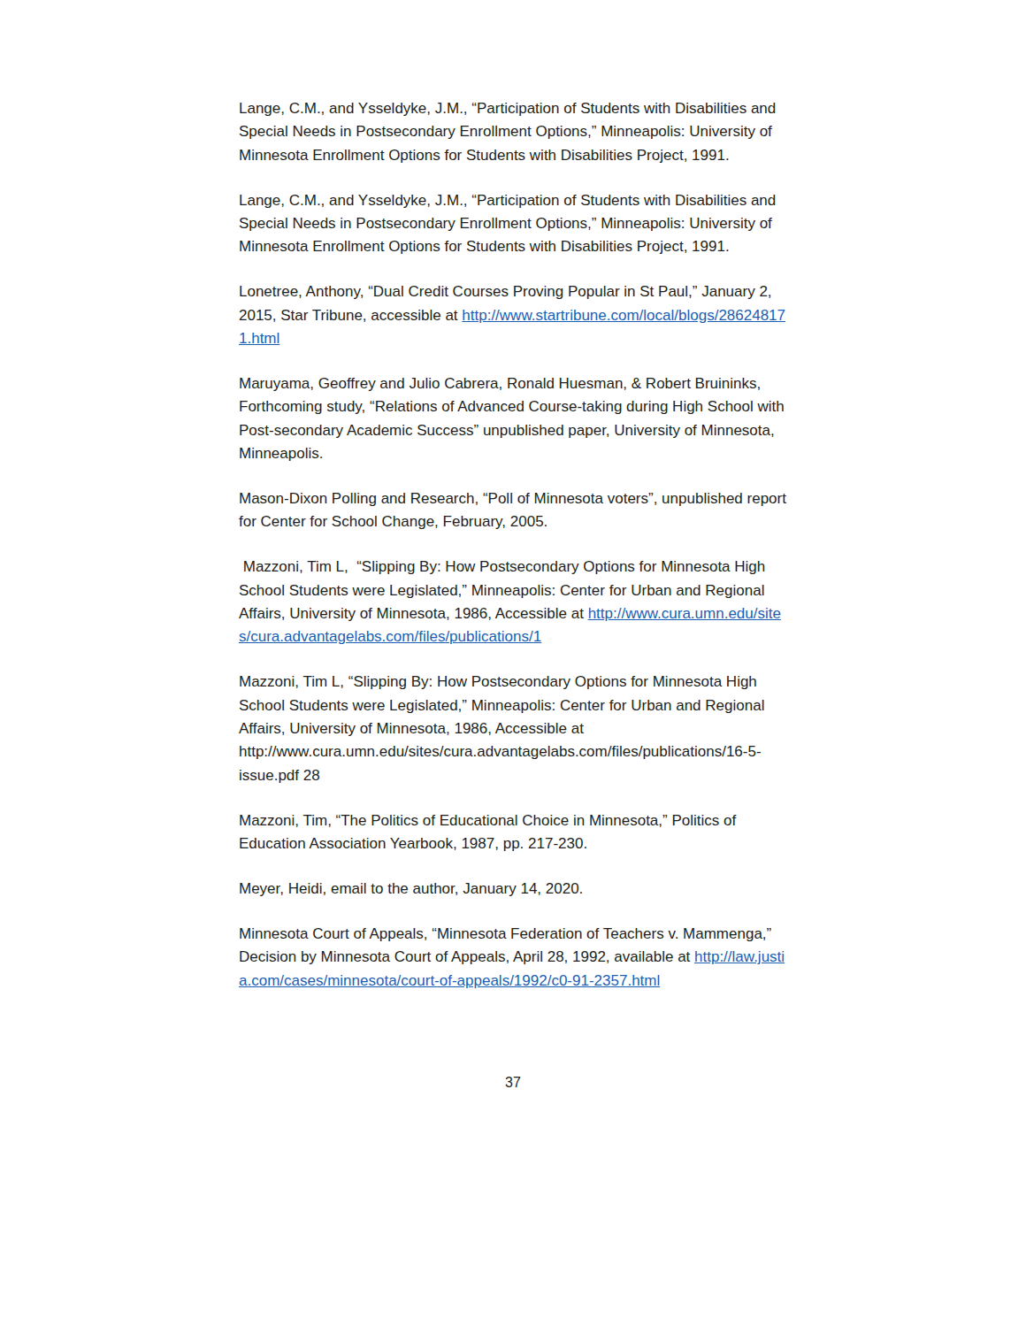Lange, C.M., and Ysseldyke, J.M., “Participation of Students with Disabilities and Special Needs in Postsecondary Enrollment Options,” Minneapolis: University of Minnesota Enrollment Options for Students with Disabilities Project, 1991.
Lange, C.M., and Ysseldyke, J.M., “Participation of Students with Disabilities and Special Needs in Postsecondary Enrollment Options,” Minneapolis: University of Minnesota Enrollment Options for Students with Disabilities Project, 1991.
Lonetree, Anthony, “Dual Credit Courses Proving Popular in St Paul,” January 2, 2015, Star Tribune, accessible at http://www.startribune.com/local/blogs/286248171.html
Maruyama, Geoffrey and Julio Cabrera, Ronald Huesman, & Robert Bruininks, Forthcoming study, “Relations of Advanced Course-taking during High School with Post-secondary Academic Success” unpublished paper, University of Minnesota, Minneapolis.
Mason-Dixon Polling and Research, “Poll of Minnesota voters”, unpublished report for Center for School Change, February, 2005.
Mazzoni, Tim L, “Slipping By: How Postsecondary Options for Minnesota High School Students were Legislated,” Minneapolis: Center for Urban and Regional Affairs, University of Minnesota, 1986, Accessible at http://www.cura.umn.edu/sites/cura.advantagelabs.com/files/publications/1
Mazzoni, Tim L, “Slipping By: How Postsecondary Options for Minnesota High School Students were Legislated,” Minneapolis: Center for Urban and Regional Affairs, University of Minnesota, 1986, Accessible at http://www.cura.umn.edu/sites/cura.advantagelabs.com/files/publications/16-5-issue.pdf 28
Mazzoni, Tim, “The Politics of Educational Choice in Minnesota,” Politics of Education Association Yearbook, 1987, pp. 217-230.
Meyer, Heidi, email to the author, January 14, 2020.
Minnesota Court of Appeals, “Minnesota Federation of Teachers v. Mammenga,” Decision by Minnesota Court of Appeals, April 28, 1992, available at http://law.justia.com/cases/minnesota/court-of-appeals/1992/c0-91-2357.html
37